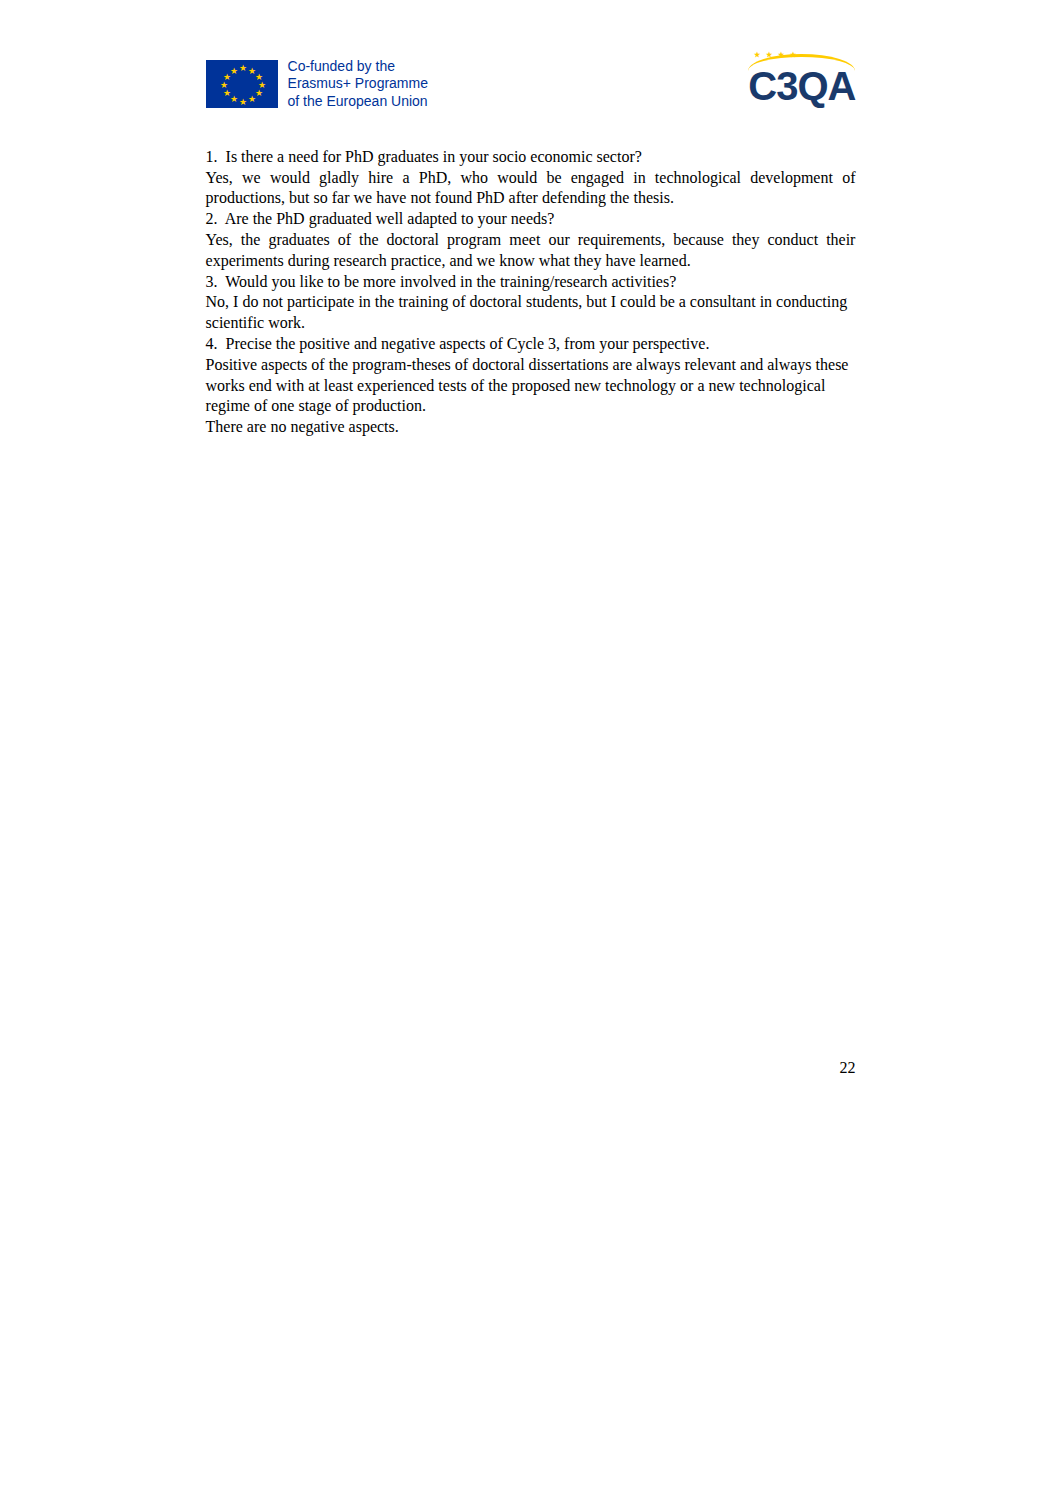★ ★ ★ ★ ★ ★ ★ ★ ★ ★ ★ ★
Co-funded by the
Erasmus+ Programme
of the European Union
★ ★ ★ ★ C3 QA
1. Is there a need for PhD graduates in your socio economic sector?
Yes, we would gladly hire a PhD, who would be engaged in technological development of productions, but so far we have not found PhD after defending the thesis.
2. Are the PhD graduated well adapted to your needs?
Yes, the graduates of the doctoral program meet our requirements, because they conduct their experiments during research practice, and we know what they have learned.
3. Would you like to be more involved in the training/research activities?
No, I do not participate in the training of doctoral students, but I could be a consultant in conducting scientific work.
4. Precise the positive and negative aspects of Cycle 3, from your perspective.
Positive aspects of the program-theses of doctoral dissertations are always relevant and always these works end with at least experienced tests of the proposed new technology or a new technological regime of one stage of production.
There are no negative aspects.
22